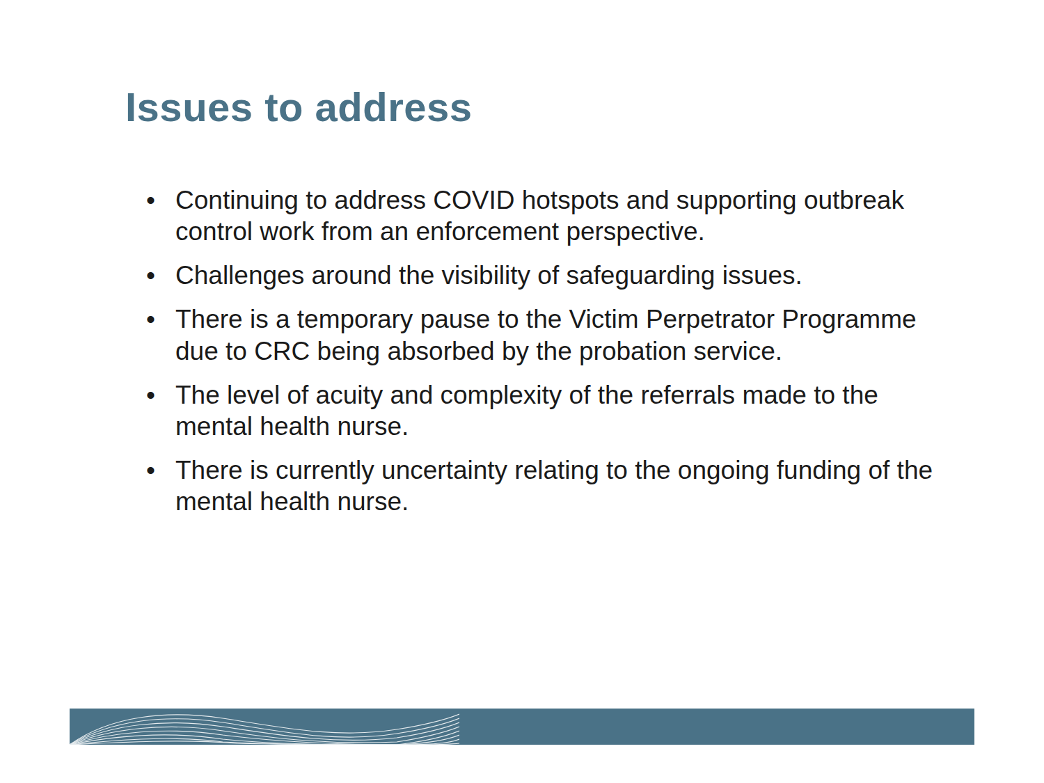Issues to address
Continuing to address COVID hotspots and supporting outbreak control work from an enforcement perspective.
Challenges around the visibility of safeguarding issues.
There is a temporary pause to the Victim Perpetrator Programme due to CRC being absorbed by the probation service.
The level of acuity and complexity of the referrals made to the mental health nurse.
There is currently uncertainty relating to the ongoing funding of the mental health nurse.